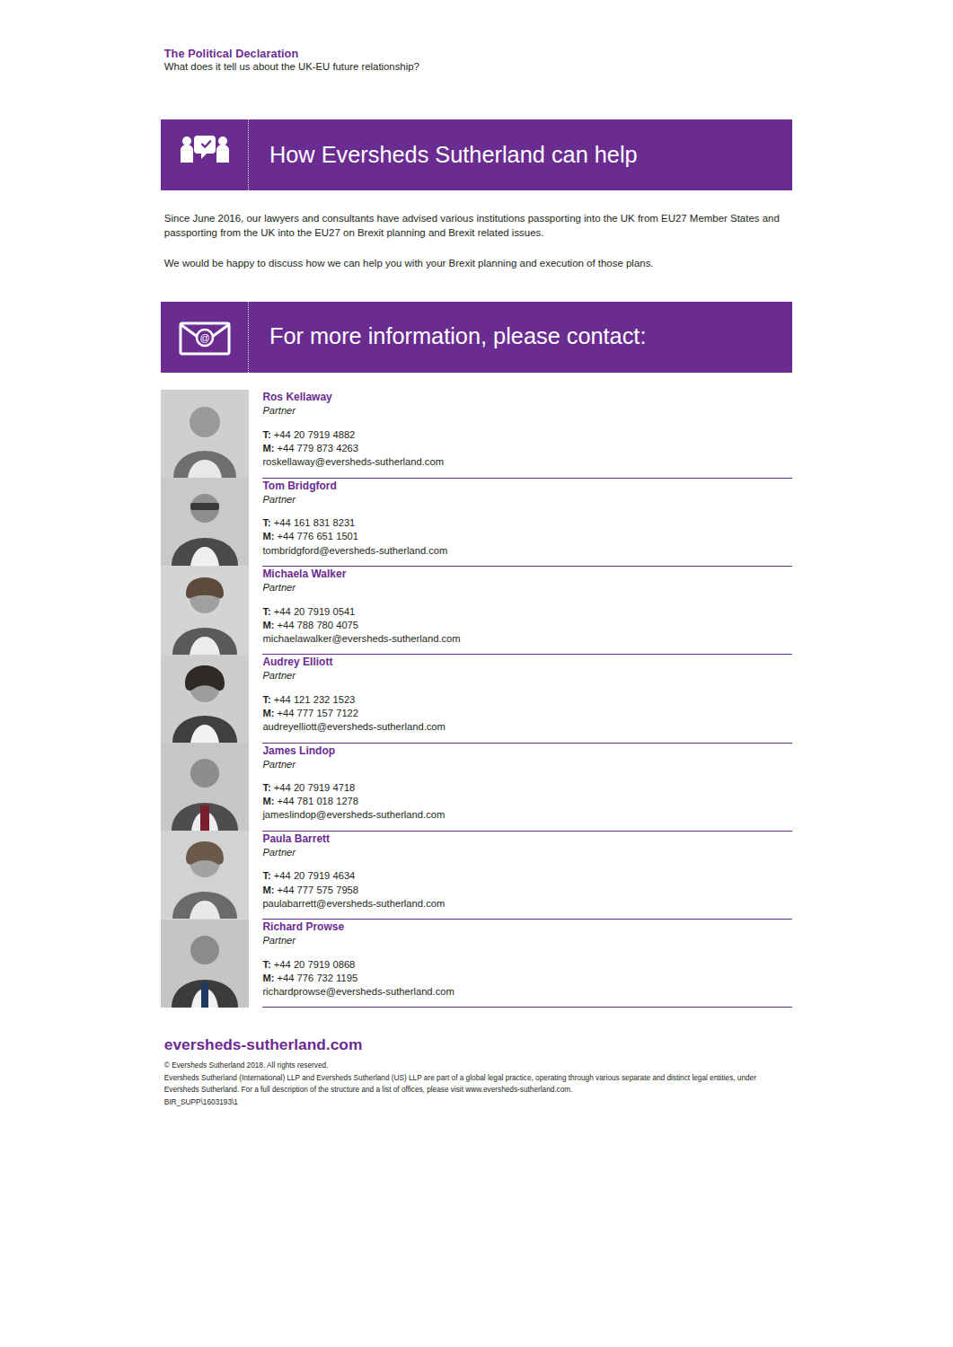The Political Declaration
What does it tell us about the UK-EU future relationship?
How Eversheds Sutherland can help
Since June 2016, our lawyers and consultants have advised various institutions passporting into the UK from EU27 Member States and passporting from the UK into the EU27 on Brexit planning and Brexit related issues.
We would be happy to discuss how we can help you with your Brexit planning and execution of those plans.
@
For more information, please contact:
| | Ros Kellaway Partner T: +44 20 7919 4882 M: +44 779 873 4263 roskellaway@eversheds-sutherland.com |
| | Tom Bridgford Partner T: +44 161 831 8231 M: +44 776 651 1501 tombridgford@eversheds-sutherland.com |
| | Michaela Walker Partner T: +44 20 7919 0541 M: +44 788 780 4075 michaelawalker@eversheds-sutherland.com |
| | Audrey Elliott Partner T: +44 121 232 1523 M: +44 777 157 7122 audreyelliott@eversheds-sutherland.com |
| | James Lindop Partner T: +44 20 7919 4718 M: +44 781 018 1278 jameslindop@eversheds-sutherland.com |
| | Paula Barrett Partner T: +44 20 7919 4634 M: +44 777 575 7958 paulabarrett@eversheds-sutherland.com |
| | Richard Prowse Partner T: +44 20 7919 0868 M: +44 776 732 1195 richardprowse@eversheds-sutherland.com |
eversheds-sutherland.com
© Eversheds Sutherland 2018. All rights reserved.
Eversheds Sutherland (International) LLP and Eversheds Sutherland (US) LLP are part of a global legal practice, operating through various separate and distinct legal entities, under Eversheds Sutherland. For a full description of the structure and a list of offices, please visit www.eversheds-sutherland.com.
BIR_SUPP\1603193\1